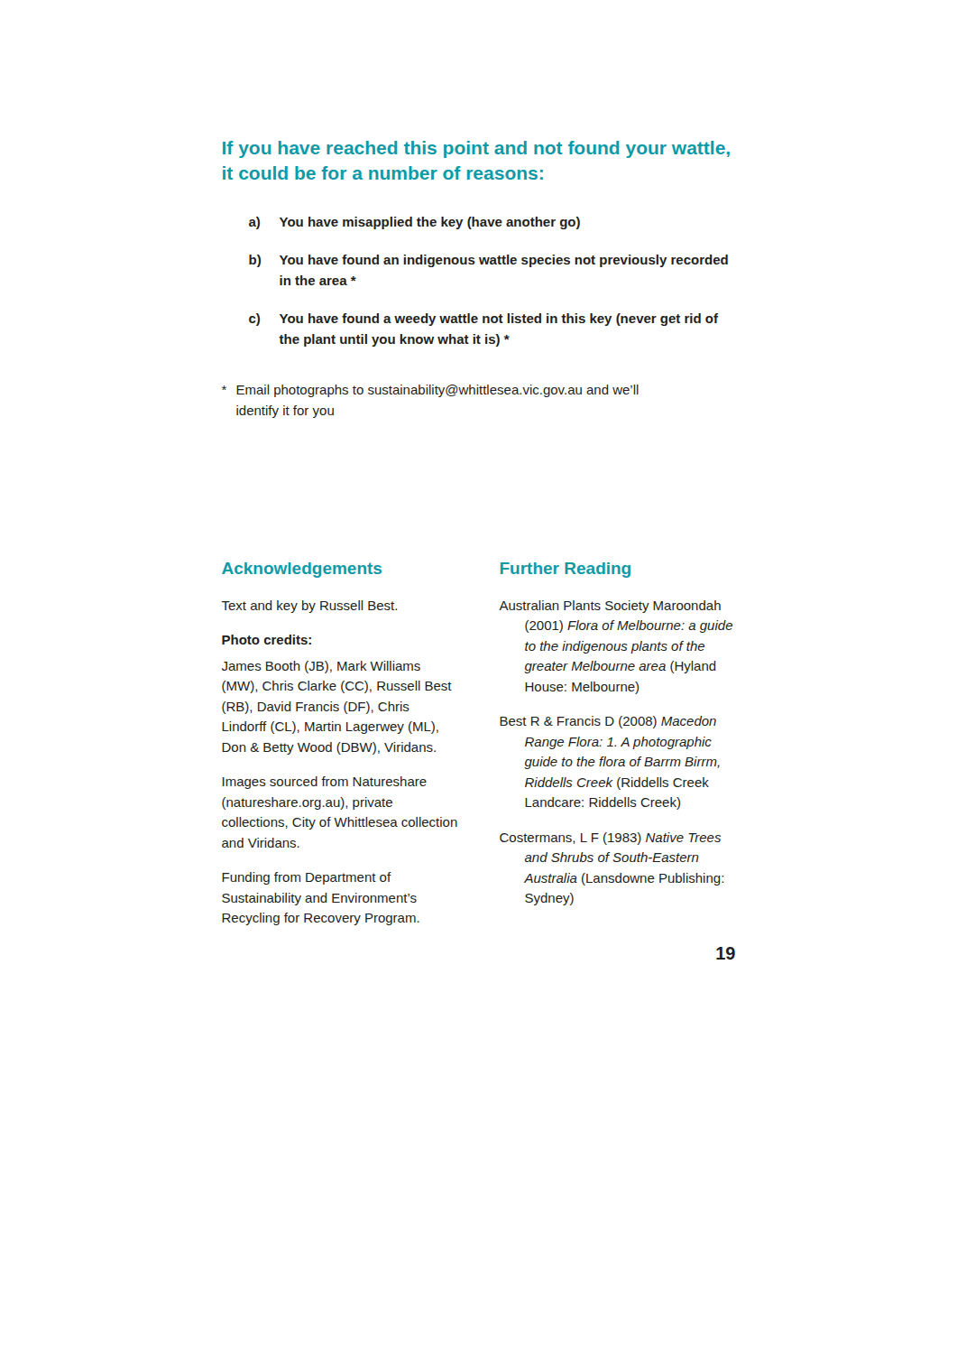If you have reached this point and not found your wattle, it could be for a number of reasons:
a) You have misapplied the key (have another go)
b) You have found an indigenous wattle species not previously recorded in the area *
c) You have found a weedy wattle not listed in this key (never get rid of the plant until you know what it is) *
*Email photographs to sustainability@whittlesea.vic.gov.au and we’llidentify it for you
Acknowledgements
Text and key by Russell Best.
Photo credits:
James Booth (JB), Mark Williams (MW), Chris Clarke (CC), Russell Best (RB), David Francis (DF), Chris Lindorff (CL), Martin Lagerwey (ML), Don & Betty Wood (DBW), Viridans.
Images sourced from Natureshare (natureshare.org.au), private collections, City of Whittlesea collection and Viridans.
Funding from Department of Sustainability and Environment’s Recycling for Recovery Program.
Further Reading
Australian Plants Society Maroondah (2001) Flora of Melbourne: a guide to the indigenous plants of the greater Melbourne area (Hyland House: Melbourne)
Best R & Francis D (2008) Macedon Range Flora: 1. A photographic guide to the flora of Barrm Birrm, Riddells Creek (Riddells Creek Landcare: Riddells Creek)
Costermans, L F (1983) Native Trees and Shrubs of South-Eastern Australia (Lansdowne Publishing: Sydney)
19